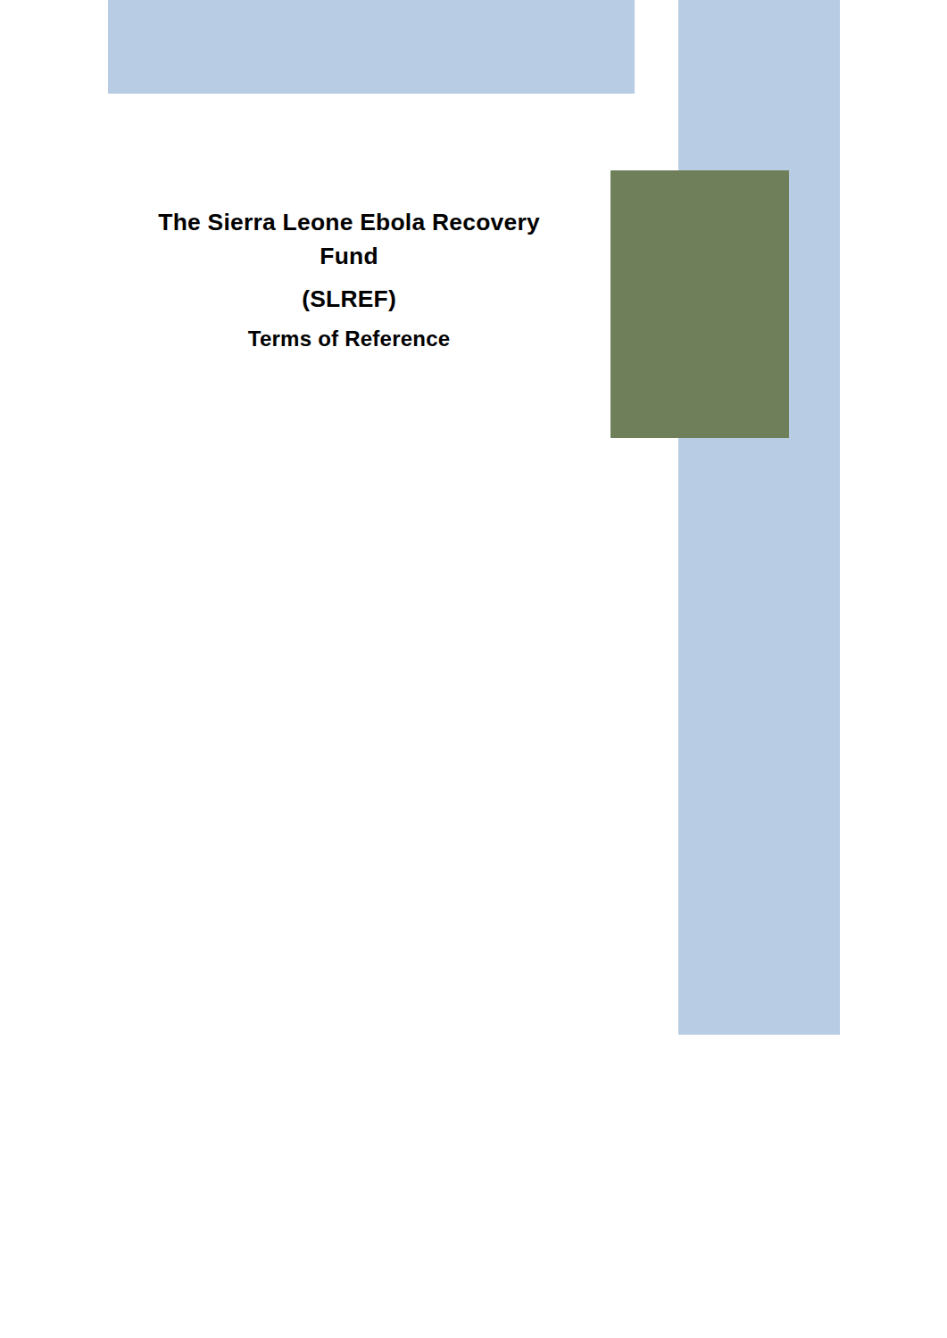The Sierra Leone Ebola Recovery Fund
(SLREF)
Terms of Reference